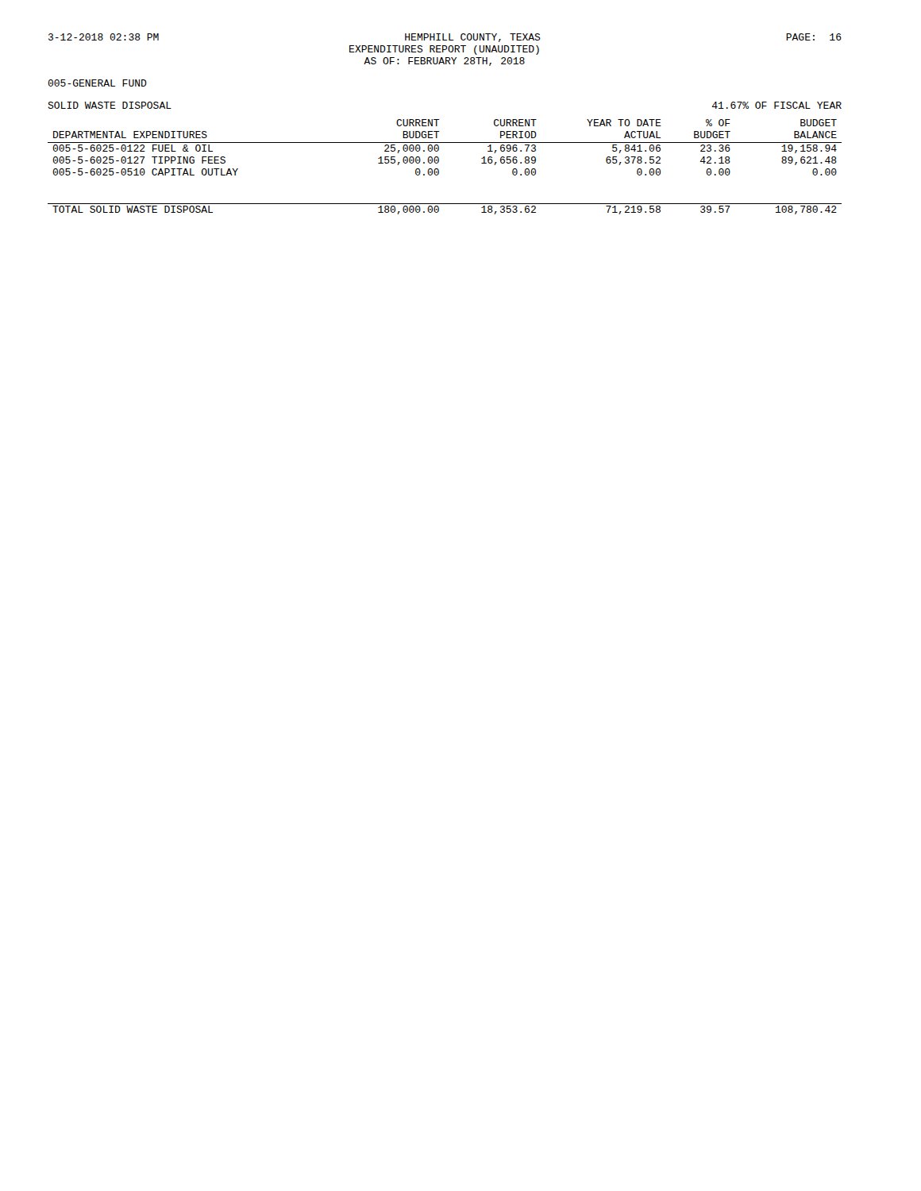3-12-2018 02:38 PM HEMPHILL COUNTY, TEXAS PAGE: 16
EXPENDITURES REPORT (UNAUDITED)
AS OF: FEBRUARY 28TH, 2018
005-GENERAL FUND
SOLID WASTE DISPOSAL 41.67% OF FISCAL YEAR
| | CURRENT | CURRENT | YEAR TO DATE | % OF | BUDGET |
| --- | --- | --- | --- | --- | --- |
| DEPARTMENTAL EXPENDITURES | BUDGET | PERIOD | ACTUAL | BUDGET | BALANCE |
| 005-5-6025-0122 FUEL & OIL | 25,000.00 | 1,696.73 | 5,841.06 | 23.36 | 19,158.94 |
| 005-5-6025-0127 TIPPING FEES | 155,000.00 | 16,656.89 | 65,378.52 | 42.18 | 89,621.48 |
| 005-5-6025-0510 CAPITAL OUTLAY | 0.00 | 0.00 | 0.00 | 0.00 | 0.00 |
| TOTAL SOLID WASTE DISPOSAL | 180,000.00 | 18,353.62 | 71,219.58 | 39.57 | 108,780.42 |